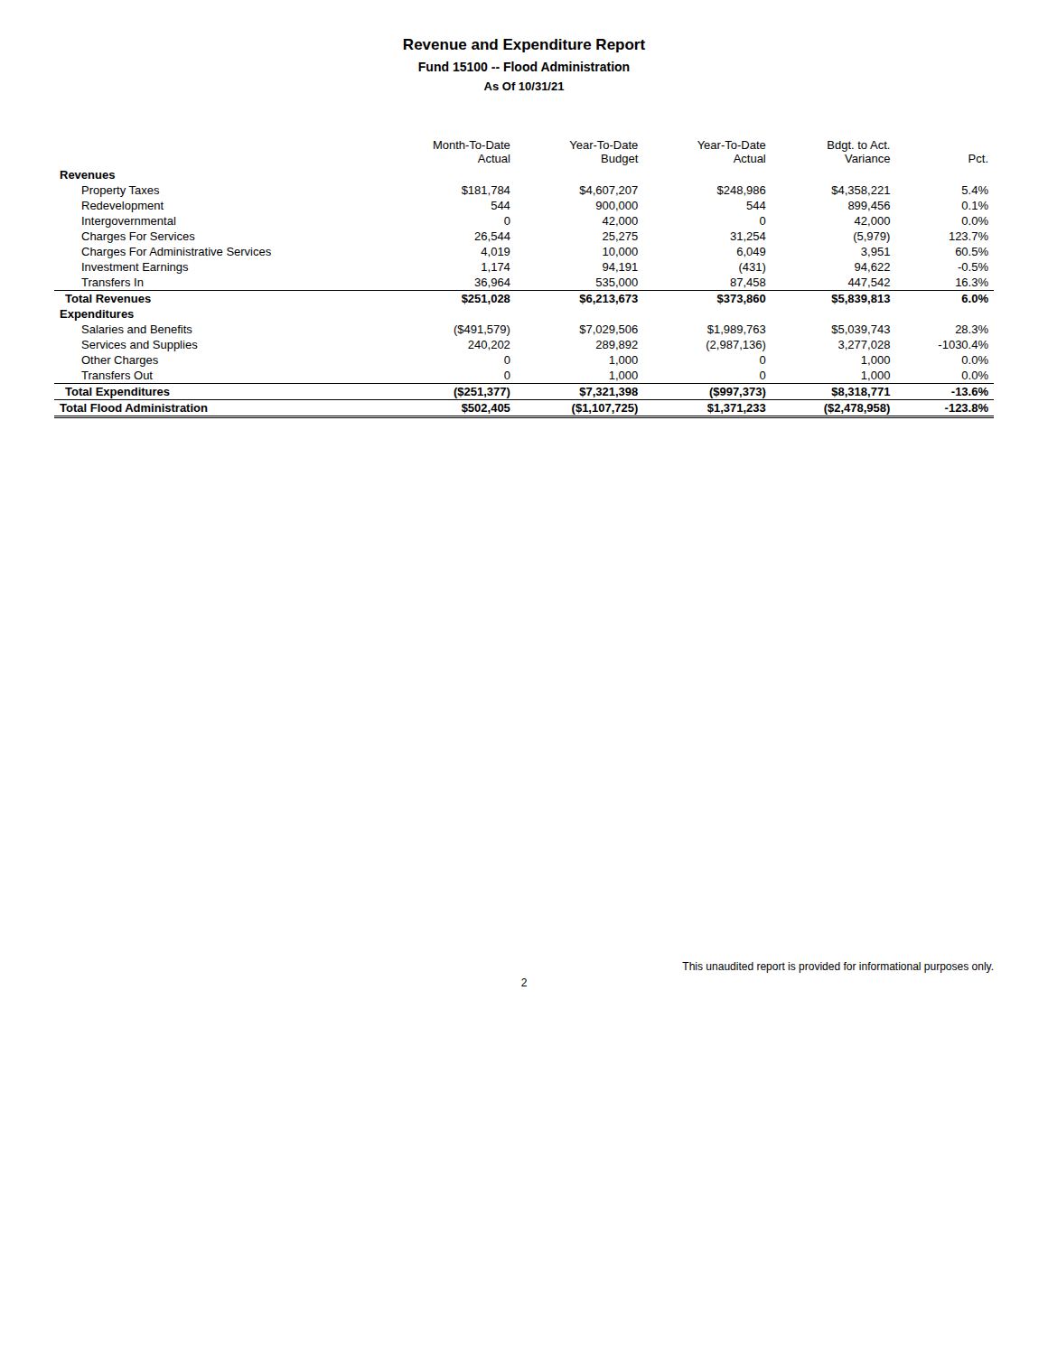Revenue and Expenditure Report
Fund 15100 -- Flood Administration
As Of 10/31/21
| | Month-To-Date Actual | Year-To-Date Budget | Year-To-Date Actual | Bdgt. to Act. Variance | Pct. |
| --- | --- | --- | --- | --- | --- |
| Revenues |
| Property Taxes | $181,784 | $4,607,207 | $248,986 | $4,358,221 | 5.4% |
| Redevelopment | 544 | 900,000 | 544 | 899,456 | 0.1% |
| Intergovernmental | 0 | 42,000 | 0 | 42,000 | 0.0% |
| Charges For Services | 26,544 | 25,275 | 31,254 | (5,979) | 123.7% |
| Charges For Administrative Services | 4,019 | 10,000 | 6,049 | 3,951 | 60.5% |
| Investment Earnings | 1,174 | 94,191 | (431) | 94,622 | -0.5% |
| Transfers In | 36,964 | 535,000 | 87,458 | 447,542 | 16.3% |
| Total Revenues | $251,028 | $6,213,673 | $373,860 | $5,839,813 | 6.0% |
| Expenditures |
| Salaries and Benefits | ($491,579) | $7,029,506 | $1,989,763 | $5,039,743 | 28.3% |
| Services and Supplies | 240,202 | 289,892 | (2,987,136) | 3,277,028 | -1030.4% |
| Other Charges | 0 | 1,000 | 0 | 1,000 | 0.0% |
| Transfers Out | 0 | 1,000 | 0 | 1,000 | 0.0% |
| Total Expenditures | ($251,377) | $7,321,398 | ($997,373) | $8,318,771 | -13.6% |
| Total Flood Administration | $502,405 | ($1,107,725) | $1,371,233 | ($2,478,958) | -123.8% |
This unaudited report is provided for informational purposes only.
2